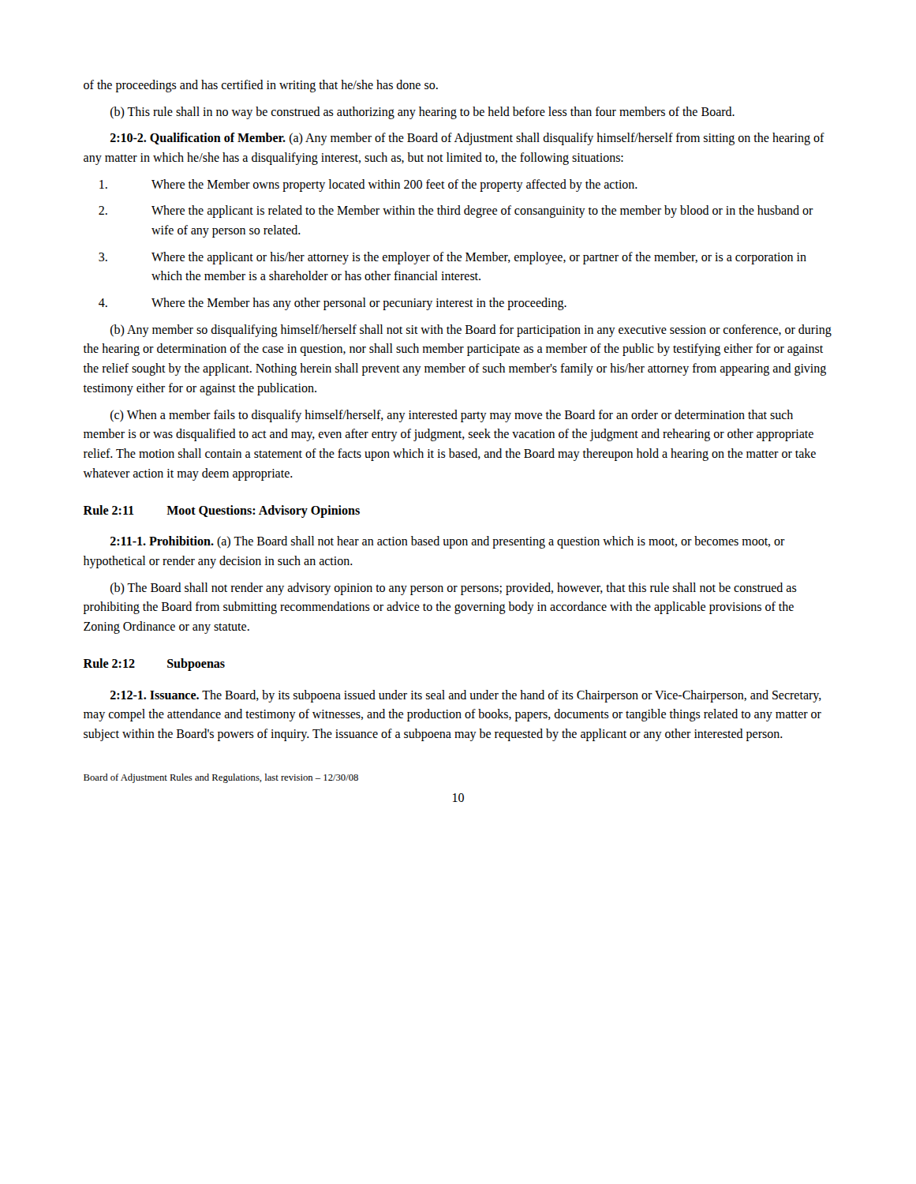of the proceedings and has certified in writing that he/she has done so.
(b) This rule shall in no way be construed as authorizing any hearing to be held before less than four members of the Board.
2:10-2. Qualification of Member. (a) Any member of the Board of Adjustment shall disqualify himself/herself from sitting on the hearing of any matter in which he/she has a disqualifying interest, such as, but not limited to, the following situations:
1. Where the Member owns property located within 200 feet of the property affected by the action.
2. Where the applicant is related to the Member within the third degree of consanguinity to the member by blood or in the husband or wife of any person so related.
3. Where the applicant or his/her attorney is the employer of the Member, employee, or partner of the member, or is a corporation in which the member is a shareholder or has other financial interest.
4. Where the Member has any other personal or pecuniary interest in the proceeding.
(b) Any member so disqualifying himself/herself shall not sit with the Board for participation in any executive session or conference, or during the hearing or determination of the case in question, nor shall such member participate as a member of the public by testifying either for or against the relief sought by the applicant. Nothing herein shall prevent any member of such member's family or his/her attorney from appearing and giving testimony either for or against the publication.
(c) When a member fails to disqualify himself/herself, any interested party may move the Board for an order or determination that such member is or was disqualified to act and may, even after entry of judgment, seek the vacation of the judgment and rehearing or other appropriate relief. The motion shall contain a statement of the facts upon which it is based, and the Board may thereupon hold a hearing on the matter or take whatever action it may deem appropriate.
Rule 2:11 Moot Questions: Advisory Opinions
2:11-1. Prohibition. (a) The Board shall not hear an action based upon and presenting a question which is moot, or becomes moot, or hypothetical or render any decision in such an action.
(b) The Board shall not render any advisory opinion to any person or persons; provided, however, that this rule shall not be construed as prohibiting the Board from submitting recommendations or advice to the governing body in accordance with the applicable provisions of the Zoning Ordinance or any statute.
Rule 2:12 Subpoenas
2:12-1. Issuance. The Board, by its subpoena issued under its seal and under the hand of its Chairperson or Vice-Chairperson, and Secretary, may compel the attendance and testimony of witnesses, and the production of books, papers, documents or tangible things related to any matter or subject within the Board's powers of inquiry. The issuance of a subpoena may be requested by the applicant or any other interested person.
Board of Adjustment Rules and Regulations, last revision – 12/30/08
10